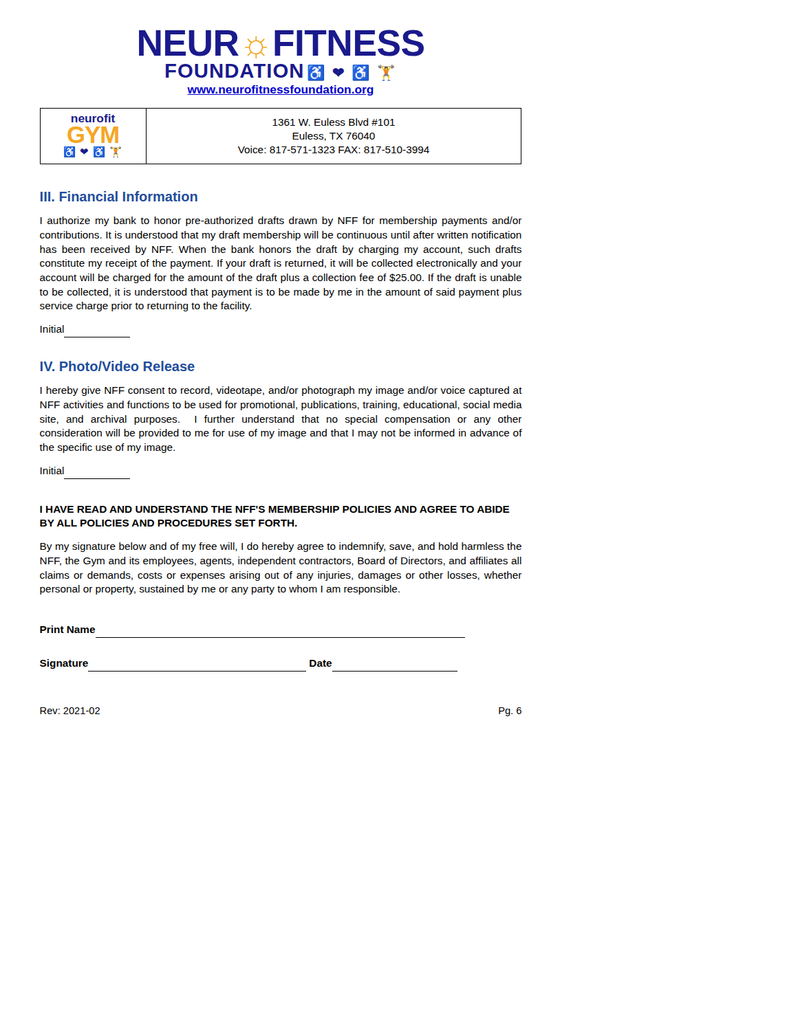NEUR☼FITNESS
FOUNDATION ♿ ❤ ♿ 🏋
www.neurofitnessfoundation.org
| neurofit GYM ♿ ❤ ♿ 🏋 | 1361 W. Euless Blvd #101 Euless, TX 76040 Voice: 817-571-1323 FAX: 817-510-3994 |
III. Financial Information
I authorize my bank to honor pre-authorized drafts drawn by NFF for membership payments and/or contributions. It is understood that my draft membership will be continuous until after written notification has been received by NFF. When the bank honors the draft by charging my account, such drafts constitute my receipt of the payment. If your draft is returned, it will be collected electronically and your account will be charged for the amount of the draft plus a collection fee of $25.00. If the draft is unable to be collected, it is understood that payment is to be made by me in the amount of said payment plus service charge prior to returning to the facility.
Initial
IV. Photo/Video Release
I hereby give NFF consent to record, videotape, and/or photograph my image and/or voice captured at NFF activities and functions to be used for promotional, publications, training, educational, social media site, and archival purposes. I further understand that no special compensation or any other consideration will be provided to me for use of my image and that I may not be informed in advance of the specific use of my image.
Initial
I HAVE READ AND UNDERSTAND THE NFF'S MEMBERSHIP POLICIES AND AGREE TO ABIDE BY ALL POLICIES AND PROCEDURES SET FORTH.
By my signature below and of my free will, I do hereby agree to indemnify, save, and hold harmless the NFF, the Gym and its employees, agents, independent contractors, Board of Directors, and affiliates all claims or demands, costs or expenses arising out of any injuries, damages or other losses, whether personal or property, sustained by me or any party to whom I am responsible.
Print Name
Signature Date
Rev: 2021-02
Pg. 6